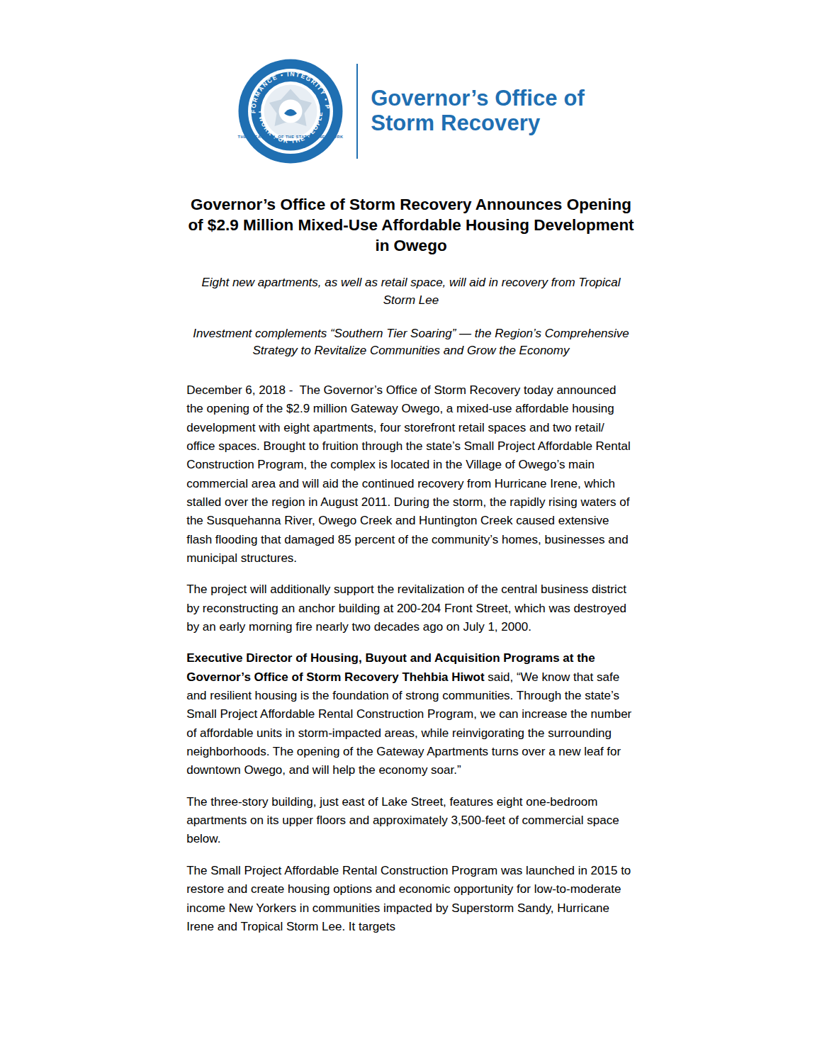PERFORMANCE • INTEGRITY • PRIDE I WORK FOR THE PEOPLE THE GREAT SEAL OF THE STATE OF NEW YORK
Governor’s Office of
Storm Recovery
Governor’s Office of Storm Recovery Announces Opening of $2.9 Million Mixed-Use Affordable Housing Development in Owego
Eight new apartments, as well as retail space, will aid in recovery from Tropical Storm Lee
Investment complements “Southern Tier Soaring” — the Region’s Comprehensive Strategy to Revitalize Communities and Grow the Economy
December 6, 2018 - The Governor’s Office of Storm Recovery today announced the opening of the $2.9 million Gateway Owego, a mixed-use affordable housing development with eight apartments, four storefront retail spaces and two retail/ office spaces. Brought to fruition through the state’s Small Project Affordable Rental Construction Program, the complex is located in the Village of Owego’s main commercial area and will aid the continued recovery from Hurricane Irene, which stalled over the region in August 2011. During the storm, the rapidly rising waters of the Susquehanna River, Owego Creek and Huntington Creek caused extensive flash flooding that damaged 85 percent of the community’s homes, businesses and municipal structures.
The project will additionally support the revitalization of the central business district by reconstructing an anchor building at 200-204 Front Street, which was destroyed by an early morning fire nearly two decades ago on July 1, 2000.
Executive Director of Housing, Buyout and Acquisition Programs at the Governor’s Office of Storm Recovery Thehbia Hiwot said, “We know that safe and resilient housing is the foundation of strong communities. Through the state’s Small Project Affordable Rental Construction Program, we can increase the number of affordable units in storm-impacted areas, while reinvigorating the surrounding neighborhoods. The opening of the Gateway Apartments turns over a new leaf for downtown Owego, and will help the economy soar.”
The three-story building, just east of Lake Street, features eight one-bedroom apartments on its upper floors and approximately 3,500-feet of commercial space below.
The Small Project Affordable Rental Construction Program was launched in 2015 to restore and create housing options and economic opportunity for low-to-moderate income New Yorkers in communities impacted by Superstorm Sandy, Hurricane Irene and Tropical Storm Lee. It targets